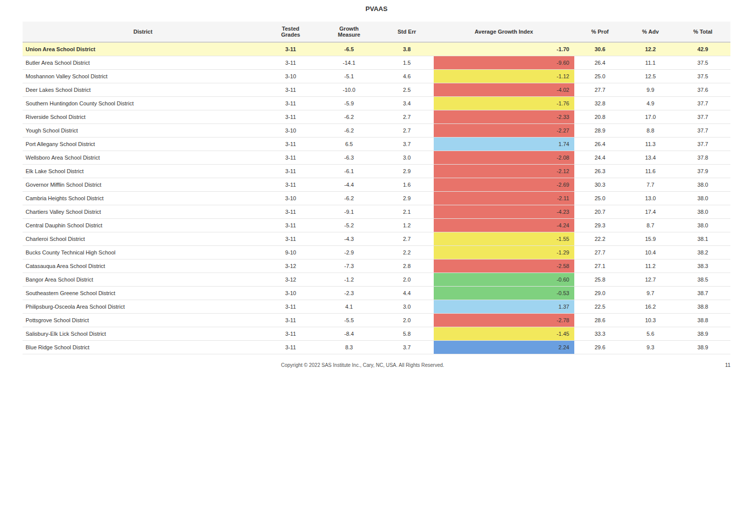PVAAS
| District | Tested Grades | Growth Measure | Std Err | Average Growth Index | % Prof | % Adv | % Total |
| --- | --- | --- | --- | --- | --- | --- | --- |
| Union Area School District | 3-11 | -6.5 | 3.8 | -1.70 | 30.6 | 12.2 | 42.9 |
| Butler Area School District | 3-11 | -14.1 | 1.5 | -9.60 | 26.4 | 11.1 | 37.5 |
| Moshannon Valley School District | 3-10 | -5.1 | 4.6 | -1.12 | 25.0 | 12.5 | 37.5 |
| Deer Lakes School District | 3-11 | -10.0 | 2.5 | -4.02 | 27.7 | 9.9 | 37.6 |
| Southern Huntingdon County School District | 3-11 | -5.9 | 3.4 | -1.76 | 32.8 | 4.9 | 37.7 |
| Riverside School District | 3-11 | -6.2 | 2.7 | -2.33 | 20.8 | 17.0 | 37.7 |
| Yough School District | 3-10 | -6.2 | 2.7 | -2.27 | 28.9 | 8.8 | 37.7 |
| Port Allegany School District | 3-11 | 6.5 | 3.7 | 1.74 | 26.4 | 11.3 | 37.7 |
| Wellsboro Area School District | 3-11 | -6.3 | 3.0 | -2.08 | 24.4 | 13.4 | 37.8 |
| Elk Lake School District | 3-11 | -6.1 | 2.9 | -2.12 | 26.3 | 11.6 | 37.9 |
| Governor Mifflin School District | 3-11 | -4.4 | 1.6 | -2.69 | 30.3 | 7.7 | 38.0 |
| Cambria Heights School District | 3-10 | -6.2 | 2.9 | -2.11 | 25.0 | 13.0 | 38.0 |
| Chartiers Valley School District | 3-11 | -9.1 | 2.1 | -4.23 | 20.7 | 17.4 | 38.0 |
| Central Dauphin School District | 3-11 | -5.2 | 1.2 | -4.24 | 29.3 | 8.7 | 38.0 |
| Charleroi School District | 3-11 | -4.3 | 2.7 | -1.55 | 22.2 | 15.9 | 38.1 |
| Bucks County Technical High School | 9-10 | -2.9 | 2.2 | -1.29 | 27.7 | 10.4 | 38.2 |
| Catasauqua Area School District | 3-12 | -7.3 | 2.8 | -2.58 | 27.1 | 11.2 | 38.3 |
| Bangor Area School District | 3-12 | -1.2 | 2.0 | -0.60 | 25.8 | 12.7 | 38.5 |
| Southeastern Greene School District | 3-10 | -2.3 | 4.4 | -0.53 | 29.0 | 9.7 | 38.7 |
| Philipsburg-Osceola Area School District | 3-11 | 4.1 | 3.0 | 1.37 | 22.5 | 16.2 | 38.8 |
| Pottsgrove School District | 3-11 | -5.5 | 2.0 | -2.78 | 28.6 | 10.3 | 38.8 |
| Salisbury-Elk Lick School District | 3-11 | -8.4 | 5.8 | -1.45 | 33.3 | 5.6 | 38.9 |
| Blue Ridge School District | 3-11 | 8.3 | 3.7 | 2.24 | 29.6 | 9.3 | 38.9 |
Copyright © 2022 SAS Institute Inc., Cary, NC, USA. All Rights Reserved. 11